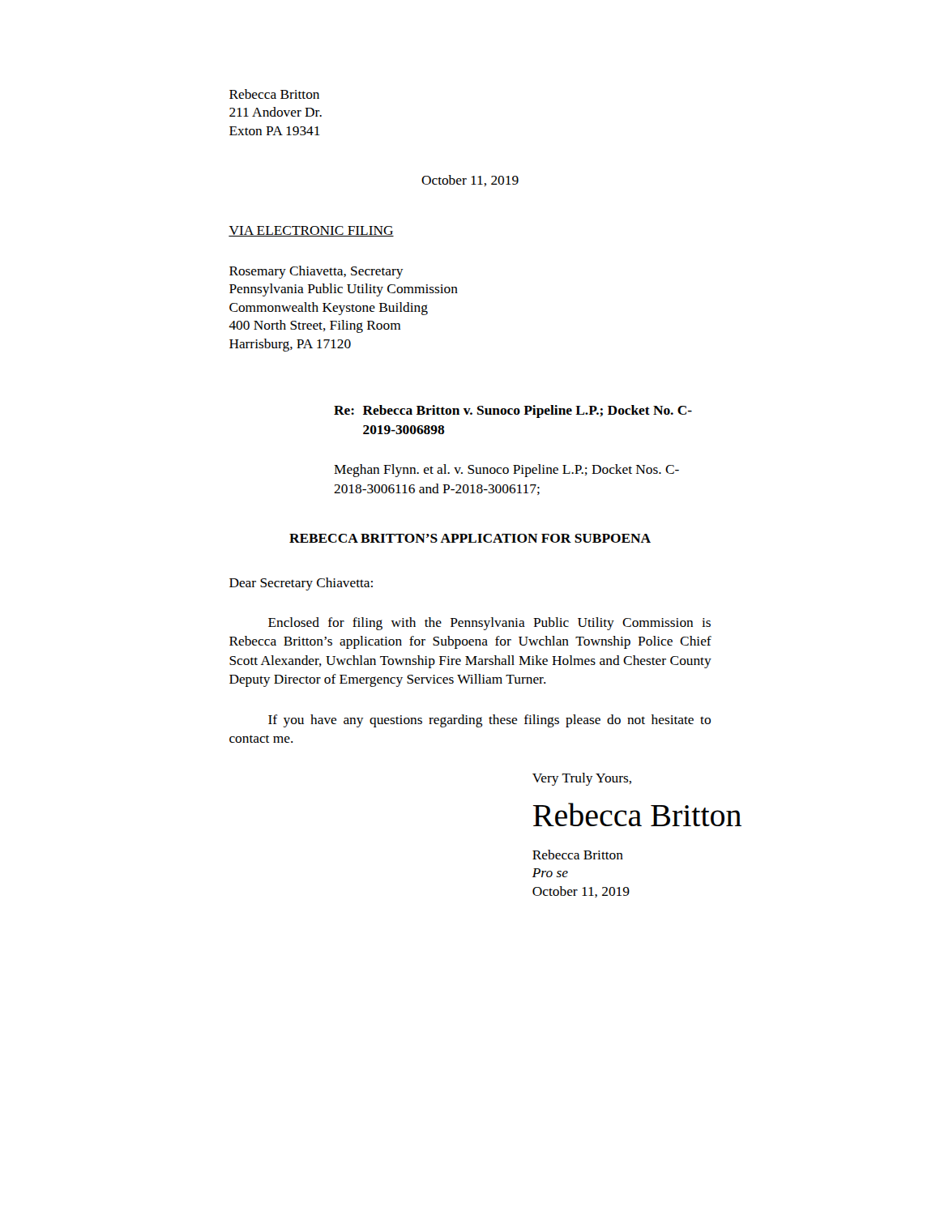Rebecca Britton
211 Andover Dr.
Exton PA 19341
October 11, 2019
VIA ELECTRONIC FILING
Rosemary Chiavetta, Secretary
Pennsylvania Public Utility Commission
Commonwealth Keystone Building
400 North Street, Filing Room
Harrisburg, PA 17120
Re: Rebecca Britton v. Sunoco Pipeline L.P.; Docket No. C-2019-3006898
Meghan Flynn. et al. v. Sunoco Pipeline L.P.; Docket Nos. C-2018-3006116 and P-2018-3006117;
REBECCA BRITTON’S APPLICATION FOR SUBPOENA
Dear Secretary Chiavetta:
Enclosed for filing with the Pennsylvania Public Utility Commission is Rebecca Britton’s application for Subpoena for Uwchlan Township Police Chief Scott Alexander, Uwchlan Township Fire Marshall Mike Holmes and Chester County Deputy Director of Emergency Services William Turner.
If you have any questions regarding these filings please do not hesitate to contact me.
Very Truly Yours,
Rebecca Britton
Rebecca Britton
Pro se
October 11, 2019